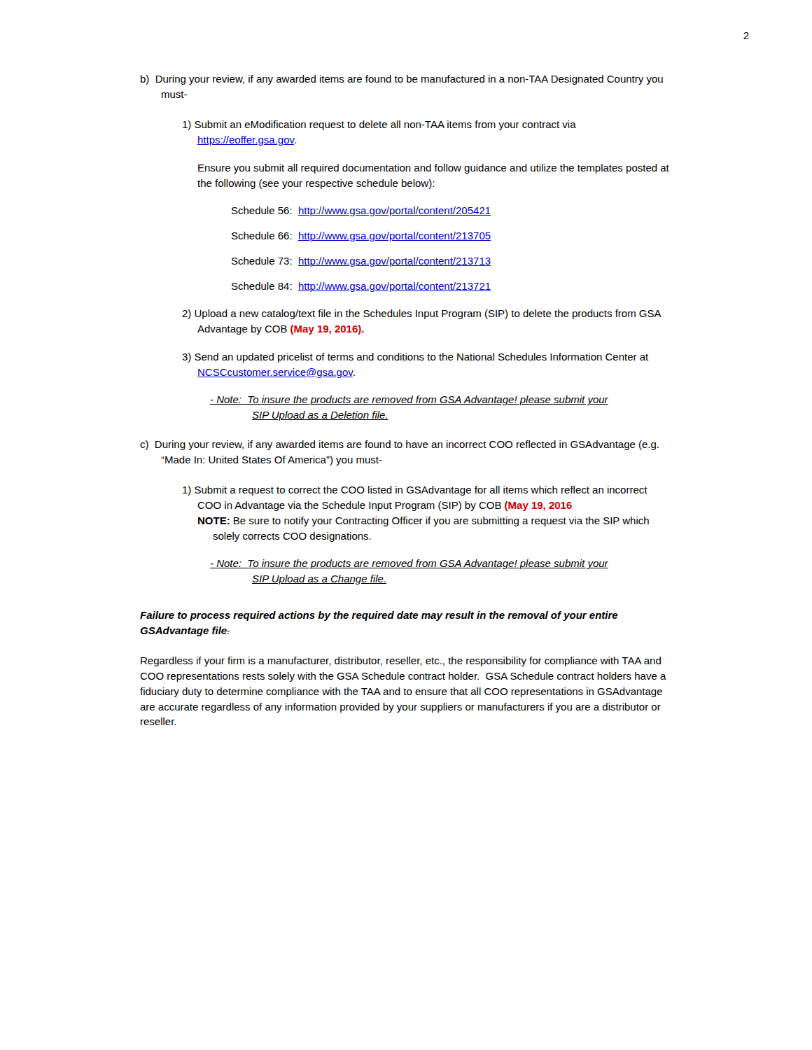2
b) During your review, if any awarded items are found to be manufactured in a non-TAA Designated Country you must-
1) Submit an eModification request to delete all non-TAA items from your contract via https://eoffer.gsa.gov.
Ensure you submit all required documentation and follow guidance and utilize the templates posted at the following (see your respective schedule below):
Schedule 56: http://www.gsa.gov/portal/content/205421
Schedule 66: http://www.gsa.gov/portal/content/213705
Schedule 73: http://www.gsa.gov/portal/content/213713
Schedule 84: http://www.gsa.gov/portal/content/213721
2) Upload a new catalog/text file in the Schedules Input Program (SIP) to delete the products from GSA Advantage by COB (May 19, 2016).
3) Send an updated pricelist of terms and conditions to the National Schedules Information Center at NCSCcustomer.service@gsa.gov.
- Note: To insure the products are removed from GSA Advantage! please submit your SIP Upload as a Deletion file.
c) During your review, if any awarded items are found to have an incorrect COO reflected in GSAdvantage (e.g. “Made In: United States Of America”) you must-
1) Submit a request to correct the COO listed in GSAdvantage for all items which reflect an incorrect COO in Advantage via the Schedule Input Program (SIP) by COB (May 19, 2016
NOTE: Be sure to notify your Contracting Officer if you are submitting a request via the SIP which solely corrects COO designations.
- Note: To insure the products are removed from GSA Advantage! please submit your SIP Upload as a Change file.
Failure to process required actions by the required date may result in the removal of your entire GSAdvantage file.
Regardless if your firm is a manufacturer, distributor, reseller, etc., the responsibility for compliance with TAA and COO representations rests solely with the GSA Schedule contract holder. GSA Schedule contract holders have a fiduciary duty to determine compliance with the TAA and to ensure that all COO representations in GSAdvantage are accurate regardless of any information provided by your suppliers or manufacturers if you are a distributor or reseller.